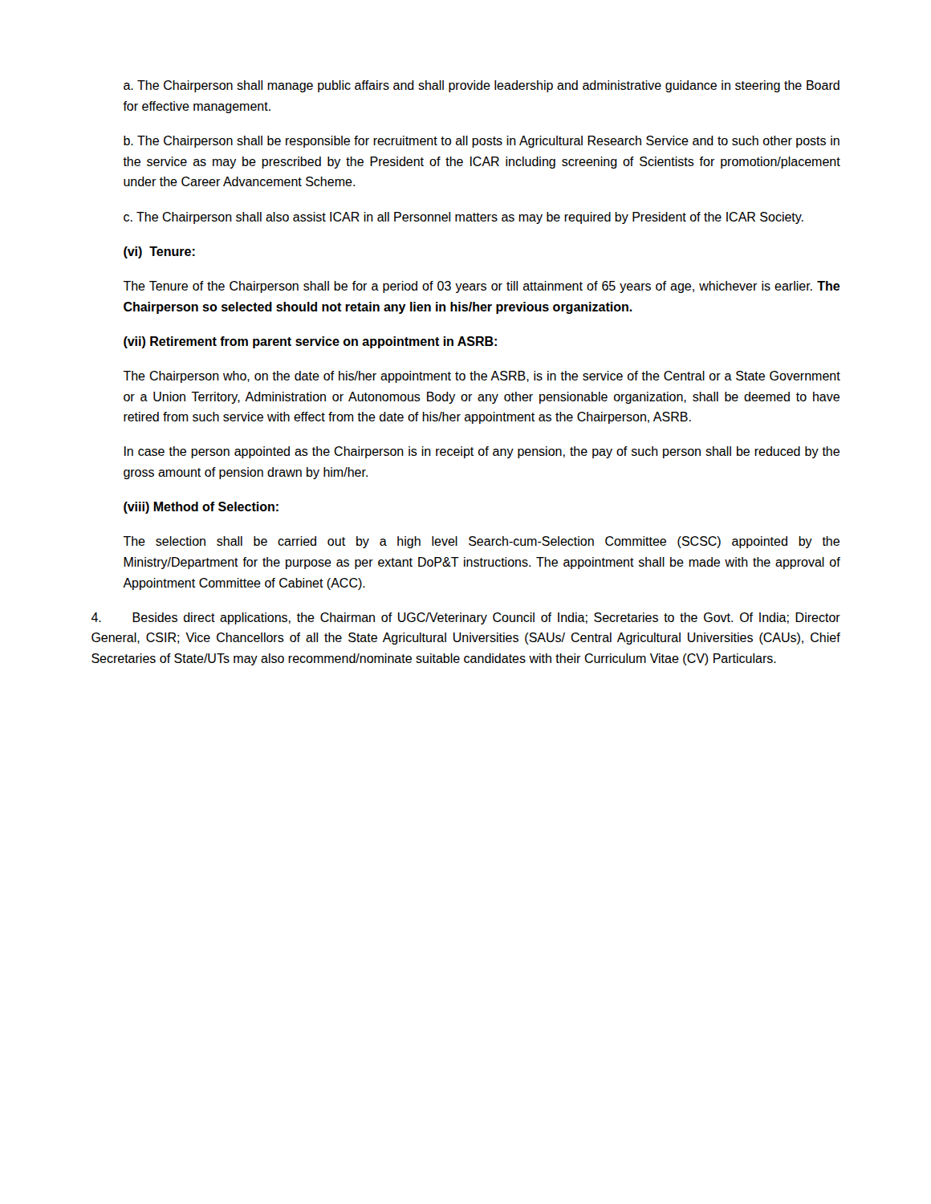a. The Chairperson shall manage public affairs and shall provide leadership and administrative guidance in steering the Board for effective management.
b. The Chairperson shall be responsible for recruitment to all posts in Agricultural Research Service and to such other posts in the service as may be prescribed by the President of the ICAR including screening of Scientists for promotion/placement under the Career Advancement Scheme.
c. The Chairperson shall also assist ICAR in all Personnel matters as may be required by President of the ICAR Society.
(vi) Tenure:
The Tenure of the Chairperson shall be for a period of 03 years or till attainment of 65 years of age, whichever is earlier. The Chairperson so selected should not retain any lien in his/her previous organization.
(vii) Retirement from parent service on appointment in ASRB:
The Chairperson who, on the date of his/her appointment to the ASRB, is in the service of the Central or a State Government or a Union Territory, Administration or Autonomous Body or any other pensionable organization, shall be deemed to have retired from such service with effect from the date of his/her appointment as the Chairperson, ASRB.
In case the person appointed as the Chairperson is in receipt of any pension, the pay of such person shall be reduced by the gross amount of pension drawn by him/her.
(viii) Method of Selection:
The selection shall be carried out by a high level Search-cum-Selection Committee (SCSC) appointed by the Ministry/Department for the purpose as per extant DoP&T instructions. The appointment shall be made with the approval of Appointment Committee of Cabinet (ACC).
4. Besides direct applications, the Chairman of UGC/Veterinary Council of India; Secretaries to the Govt. Of India; Director General, CSIR; Vice Chancellors of all the State Agricultural Universities (SAUs/ Central Agricultural Universities (CAUs), Chief Secretaries of State/UTs may also recommend/nominate suitable candidates with their Curriculum Vitae (CV) Particulars.